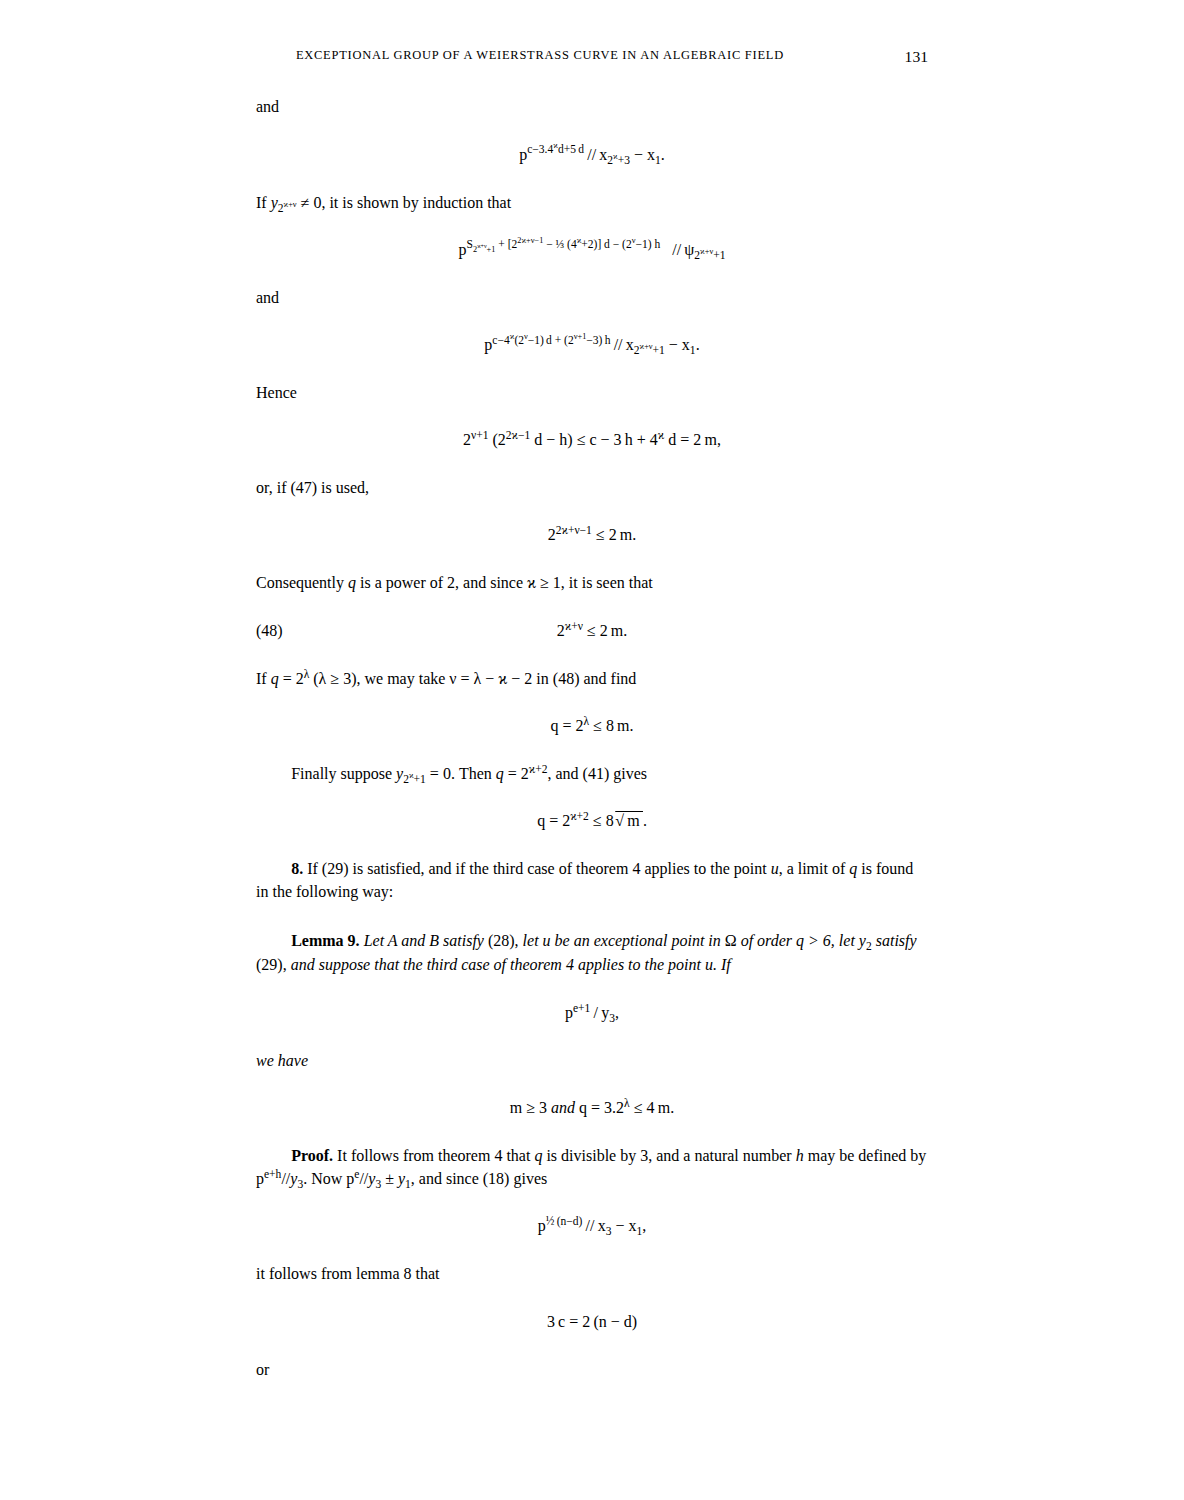EXCEPTIONAL GROUP OF A WEIERSTRASS CURVE IN AN ALGEBRAIC FIELD 131
and
pc−3.4ϰd+5 d // x2ϰ+3 − x1.
If y2ϰ+ν ≠ 0, it is shown by induction that
pS2ϰ+ν+1 + [22ϰ+ν−1 − ⅓ (4ϰ+2)] d − (2ν−1) h // ψ2ϰ+ν+1
and
pc−4ϰ(2ν−1) d + (2ν+1−3) h // x2ϰ+ν+1 − x1.
Hence
2ν+1 (22ϰ−1 d − h) ≤ c − 3 h + 4ϰ d = 2 m,
or, if (47) is used,
22ϰ+ν−1 ≤ 2 m.
Consequently q is a power of 2, and since ϰ ≥ 1, it is seen that
(48) 2ϰ+ν ≤ 2 m.
If q = 2λ (λ ≥ 3), we may take ν = λ − ϰ − 2 in (48) and find
q = 2λ ≤ 8 m.
Finally suppose y2ϰ+1 = 0. Then q = 2ϰ+2, and (41) gives
q = 2ϰ+2 ≤ 8√ m .
8. If (29) is satisfied, and if the third case of theorem 4 applies to the point u, a limit of q is found in the following way:
Lemma 9. Let A and B satisfy (28), let u be an exceptional point in Ω of order q > 6, let y2 satisfy (29), and suppose that the third case of theorem 4 applies to the point u. If
pe+1 / y3,
we have
m ≥ 3 and q = 3.2λ ≤ 4 m.
Proof. It follows from theorem 4 that q is divisible by 3, and a natural number h may be defined by pe+h//y3. Now pe//y3 ± y1, and since (18) gives
p½ (n−d) // x3 − x1,
it follows from lemma 8 that
3 c = 2 (n − d)
or